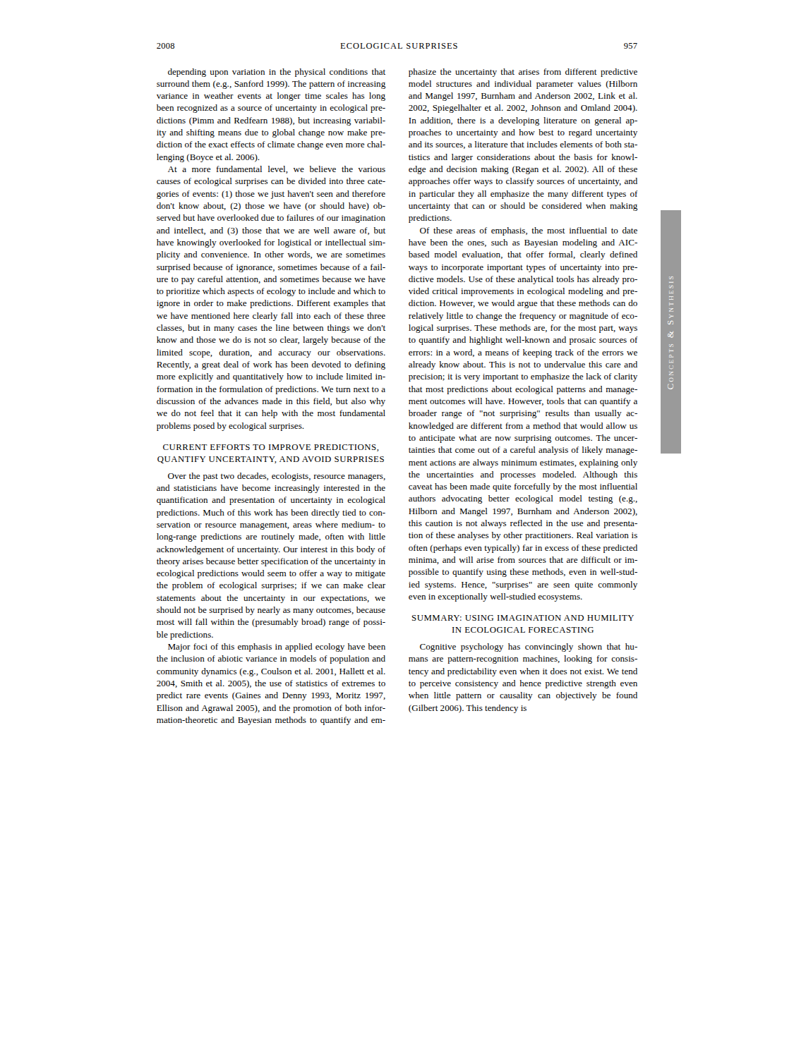2008 Ecological Surprises 957
Concepts & Synthesis
depending upon variation in the physical conditions that surround them (e.g., Sanford 1999). The pattern of increasing variance in weather events at longer time scales has long been recognized as a source of uncertainty in ecological predictions (Pimm and Redfearn 1988), but increasing variability and shifting means due to global change now make prediction of the exact effects of climate change even more challenging (Boyce et al. 2006).
At a more fundamental level, we believe the various causes of ecological surprises can be divided into three categories of events: (1) those we just haven't seen and therefore don't know about, (2) those we have (or should have) observed but have overlooked due to failures of our imagination and intellect, and (3) those that we are well aware of, but have knowingly overlooked for logistical or intellectual simplicity and convenience. In other words, we are sometimes surprised because of ignorance, sometimes because of a failure to pay careful attention, and sometimes because we have to prioritize which aspects of ecology to include and which to ignore in order to make predictions. Different examples that we have mentioned here clearly fall into each of these three classes, but in many cases the line between things we don't know and those we do is not so clear, largely because of the limited scope, duration, and accuracy our observations. Recently, a great deal of work has been devoted to defining more explicitly and quantitatively how to include limited information in the formulation of predictions. We turn next to a discussion of the advances made in this field, but also why we do not feel that it can help with the most fundamental problems posed by ecological surprises.
Current Efforts to Improve Predictions,
Quantify Uncertainty, and Avoid Surprises
Over the past two decades, ecologists, resource managers, and statisticians have become increasingly interested in the quantification and presentation of uncertainty in ecological predictions. Much of this work has been directly tied to conservation or resource management, areas where medium- to long-range predictions are routinely made, often with little acknowledgement of uncertainty. Our interest in this body of theory arises because better specification of the uncertainty in ecological predictions would seem to offer a way to mitigate the problem of ecological surprises; if we can make clear statements about the uncertainty in our expectations, we should not be surprised by nearly as many outcomes, because most will fall within the (presumably broad) range of possible predictions.
Major foci of this emphasis in applied ecology have been the inclusion of abiotic variance in models of population and community dynamics (e.g., Coulson et al. 2001, Hallett et al. 2004, Smith et al. 2005), the use of statistics of extremes to predict rare events (Gaines and Denny 1993, Moritz 1997, Ellison and Agrawal 2005), and the promotion of both information-theoretic and Bayesian methods to quantify and emphasize the uncertainty that arises from different predictive model structures and individual parameter values (Hilborn and Mangel 1997, Burnham and Anderson 2002, Link et al. 2002, Spiegelhalter et al. 2002, Johnson and Omland 2004). In addition, there is a developing literature on general approaches to uncertainty and how best to regard uncertainty and its sources, a literature that includes elements of both statistics and larger considerations about the basis for knowledge and decision making (Regan et al. 2002). All of these approaches offer ways to classify sources of uncertainty, and in particular they all emphasize the many different types of uncertainty that can or should be considered when making predictions.
Of these areas of emphasis, the most influential to date have been the ones, such as Bayesian modeling and AIC-based model evaluation, that offer formal, clearly defined ways to incorporate important types of uncertainty into predictive models. Use of these analytical tools has already provided critical improvements in ecological modeling and prediction. However, we would argue that these methods can do relatively little to change the frequency or magnitude of ecological surprises. These methods are, for the most part, ways to quantify and highlight well-known and prosaic sources of errors: in a word, a means of keeping track of the errors we already know about. This is not to undervalue this care and precision; it is very important to emphasize the lack of clarity that most predictions about ecological patterns and management outcomes will have. However, tools that can quantify a broader range of "not surprising" results than usually acknowledged are different from a method that would allow us to anticipate what are now surprising outcomes. The uncertainties that come out of a careful analysis of likely management actions are always minimum estimates, explaining only the uncertainties and processes modeled. Although this caveat has been made quite forcefully by the most influential authors advocating better ecological model testing (e.g., Hilborn and Mangel 1997, Burnham and Anderson 2002), this caution is not always reflected in the use and presentation of these analyses by other practitioners. Real variation is often (perhaps even typically) far in excess of these predicted minima, and will arise from sources that are difficult or impossible to quantify using these methods, even in well-studied systems. Hence, "surprises" are seen quite commonly even in exceptionally well-studied ecosystems.
Summary: Using Imagination and Humility
in Ecological Forecasting
Cognitive psychology has convincingly shown that humans are pattern-recognition machines, looking for consistency and predictability even when it does not exist. We tend to perceive consistency and hence predictive strength even when little pattern or causality can objectively be found (Gilbert 2006). This tendency is